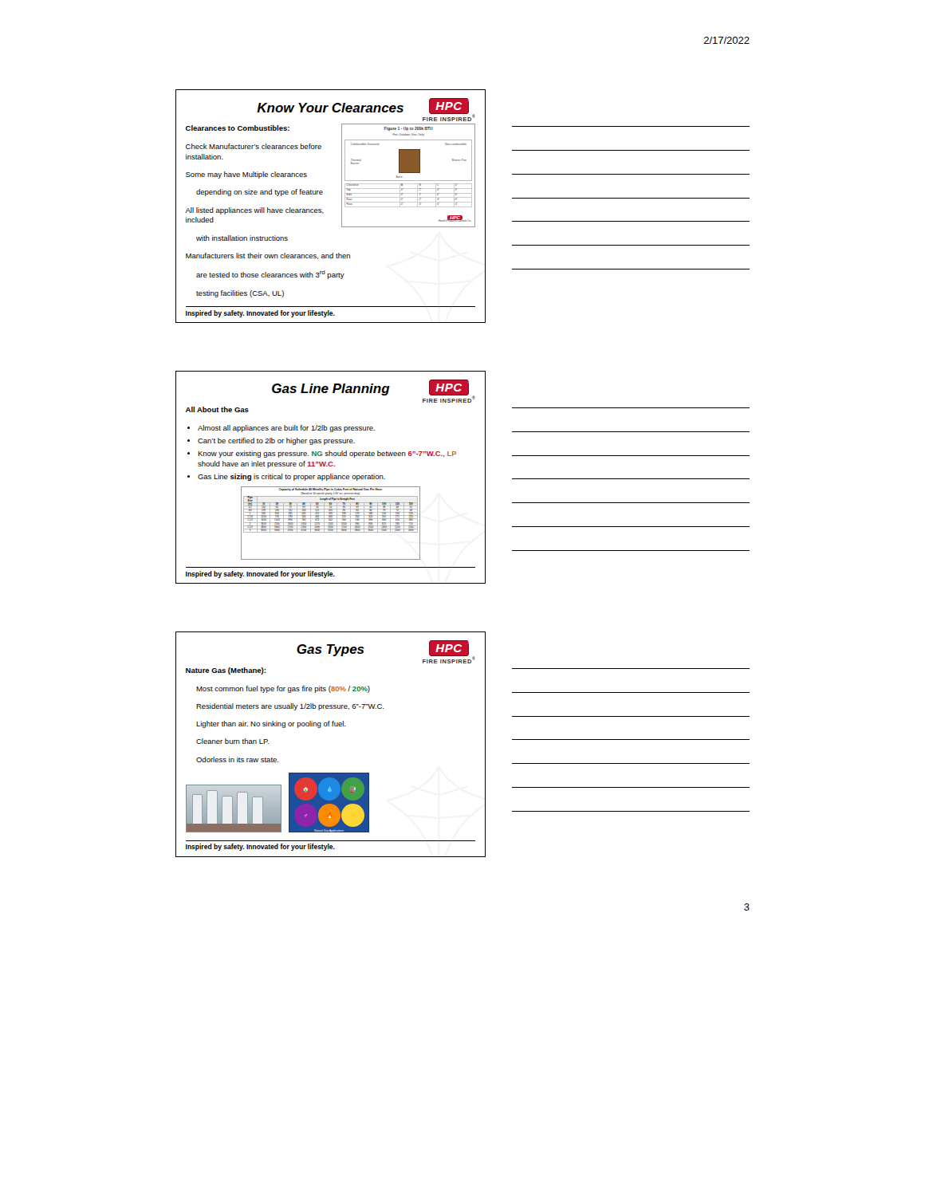2/17/2022
HPC® FIRE INSPIRED®
Know Your Clearances
Figure 1 - Up to 200k BTU
For Outdoor Gas Only
Combustible Surround Non-combustible Thermal
Barrier Burner Pan Base
| Clearance | A | B | C | D |
| Top | 0" | 2" | 4" | 6" |
| Side | 0" | 2" | 4" | 6" |
| Rear | 0" | 2" | 4" | 6" |
| Floor | 0" | 0" | 0" | 0" |
HPC Hearth Products Controls Co.
Clearances to Combustibles:
Check Manufacturer’s clearances before installation.
Some may have Multiple clearances
depending on size and type of feature
All listed appliances will have clearances, included
with installation instructions
Manufacturers list their own clearances, and then
are tested to those clearances with 3rd party
testing facilities (CSA, UL)
Inspired by safety. Innovated for your lifestyle.
HPC® FIRE INSPIRED®
Gas Line Planning
All About the Gas
Almost all appliances are built for 1/2lb gas pressure.
Can’t be certified to 2lb or higher gas pressure.
Know your existing gas pressure. NG should operate between 6”-7”W.C., LP should have an inlet pressure of 11”W.C.
Gas Line sizing is critical to proper appliance operation.
Capacity of Schedule 40 Metallic Pipe in Cubic Feet of Natural Gas Per Hour
(Based on .60 specific gravity, 0.30" w.c. pressure drop)
| Pipe Size | Length of Pipe in Straight Feet |
| --- | --- |
| (in) | 10 | 20 | 30 | 40 | 50 | 60 | 70 | 80 | 90 | 100 | 125 | 150 |
| 1/2 | 132 | 92 | 73 | 63 | 56 | 50 | 46 | 43 | 40 | 38 | 34 | 31 |
| 3/4 | 278 | 190 | 152 | 130 | 115 | 105 | 96 | 90 | 84 | 79 | 72 | 64 |
| 1 | 520 | 350 | 285 | 245 | 215 | 195 | 180 | 170 | 160 | 150 | 130 | 120 |
| 1-1/4 | 1050 | 730 | 590 | 500 | 440 | 400 | 370 | 350 | 320 | 305 | 275 | 250 |
| 1-1/2 | 1600 | 1100 | 890 | 760 | 670 | 610 | 560 | 530 | 490 | 460 | 410 | 380 |
| 2 | 3050 | 2100 | 1650 | 1450 | 1270 | 1105 | 1050 | 990 | 930 | 870 | 780 | 710 |
| 2-1/2 | 4800 | 3300 | 2700 | 2300 | 2000 | 1850 | 1700 | 1600 | 1500 | 1400 | 1250 | 1130 |
| 3 | 8500 | 5900 | 4700 | 4100 | 3600 | 3250 | 3000 | 2800 | 2600 | 2500 | 2200 | 2000 |
Inspired by safety. Innovated for your lifestyle.
HPC® FIRE INSPIRED®
Gas Types
Nature Gas (Methane):
Most common fuel type for gas fire pits (80% / 20%)
Residential meters are usually 1/2lb pressure, 6”-7”W.C.
Lighter than air. No sinking or pooling of fuel.
Cleaner burn than LP.
Odorless in its raw state.
🏠 💧 🏭 ♂ 🔥 ⚡ Natural Gas Applications
Inspired by safety. Innovated for your lifestyle.
3